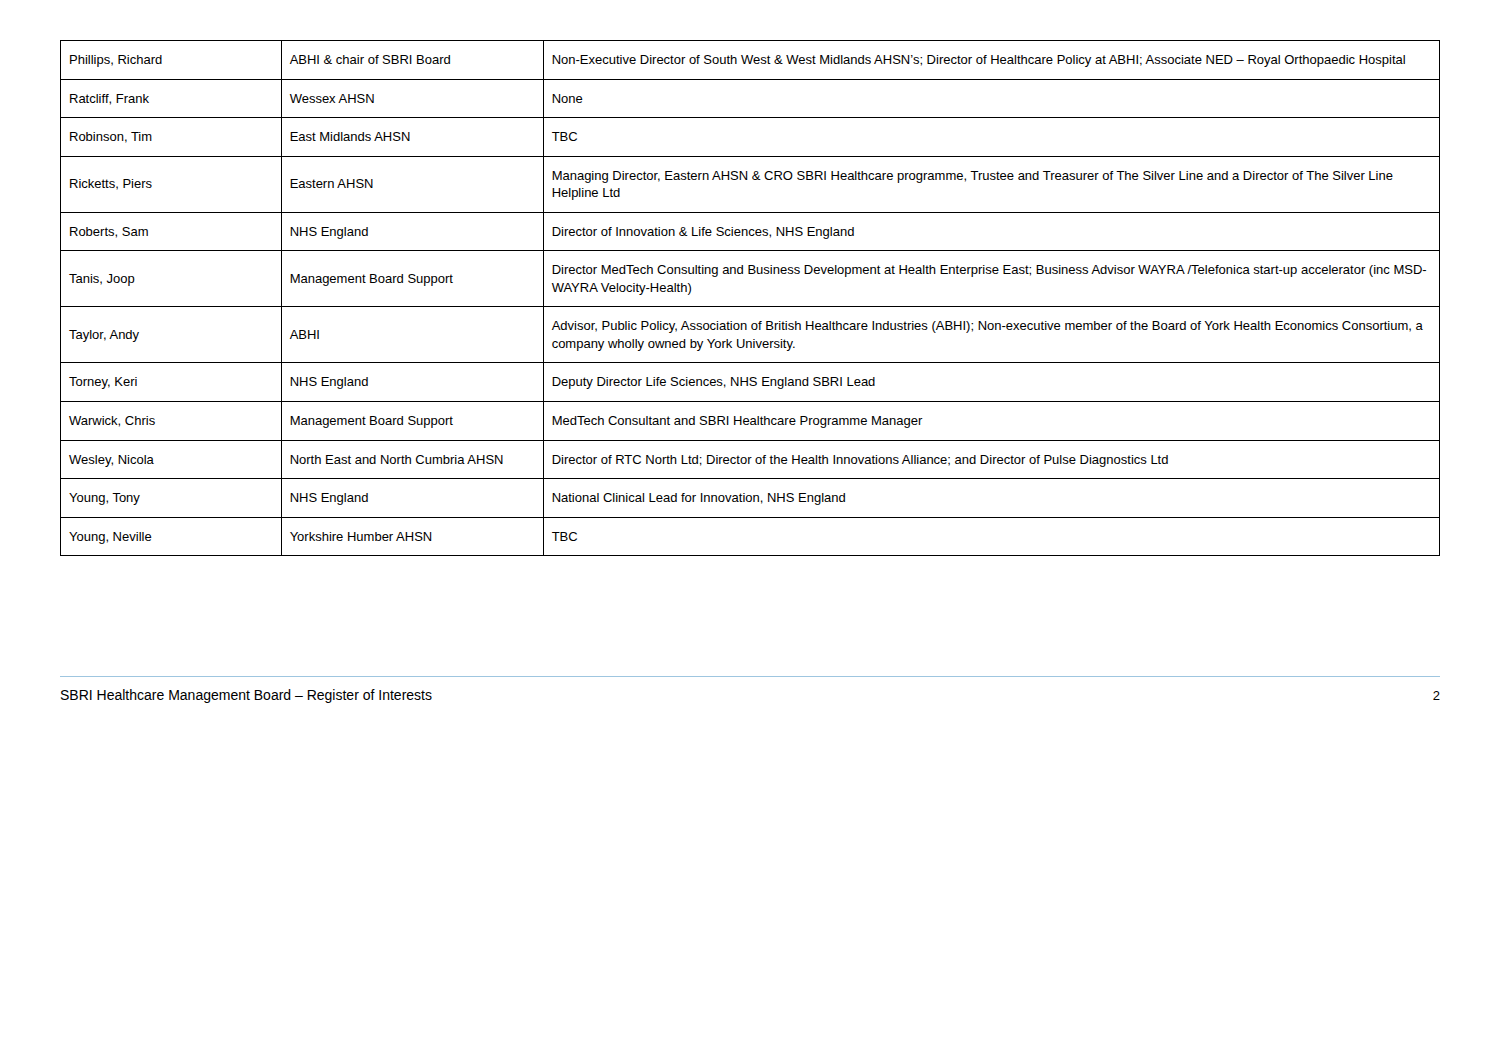| Phillips, Richard | ABHI & chair of SBRI Board | Non-Executive Director of South West & West Midlands AHSN’s; Director of Healthcare Policy at ABHI; Associate NED – Royal Orthopaedic Hospital |
| Ratcliff, Frank | Wessex AHSN | None |
| Robinson, Tim | East Midlands AHSN | TBC |
| Ricketts, Piers | Eastern AHSN | Managing Director, Eastern AHSN & CRO SBRI Healthcare programme, Trustee and Treasurer of The Silver Line and a Director of The Silver Line Helpline Ltd |
| Roberts, Sam | NHS England | Director of Innovation & Life Sciences, NHS England |
| Tanis, Joop | Management Board Support | Director MedTech Consulting and Business Development at Health Enterprise East; Business Advisor WAYRA /Telefonica start-up accelerator (inc MSD-WAYRA Velocity-Health) |
| Taylor, Andy | ABHI | Advisor, Public Policy, Association of British Healthcare Industries (ABHI); Non-executive member of the Board of York Health Economics Consortium, a company wholly owned by York University. |
| Torney, Keri | NHS England | Deputy Director Life Sciences, NHS England SBRI Lead |
| Warwick, Chris | Management Board Support | MedTech Consultant and SBRI Healthcare Programme Manager |
| Wesley, Nicola | North East and North Cumbria AHSN | Director of RTC North Ltd; Director of the Health Innovations Alliance; and Director of Pulse Diagnostics Ltd |
| Young, Tony | NHS England | National Clinical Lead for Innovation, NHS England |
| Young, Neville | Yorkshire Humber AHSN | TBC |
SBRI Healthcare Management Board – Register of Interests 2